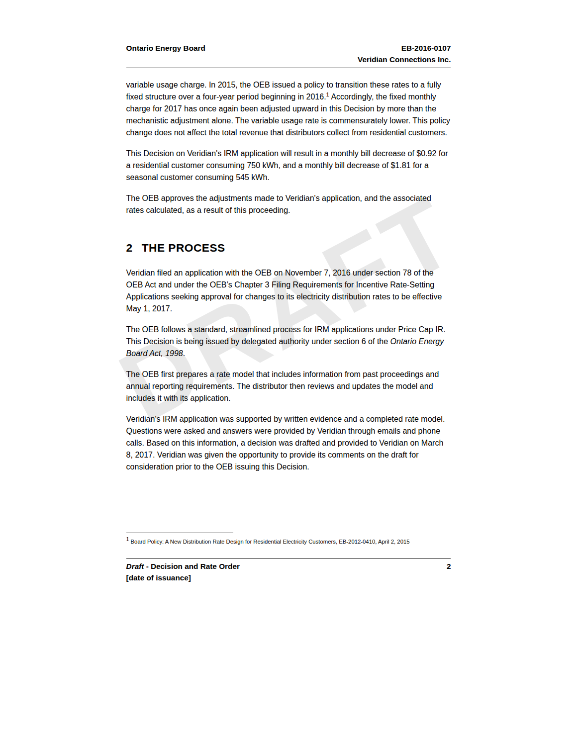DRAFT
Ontario Energy Board
EB-2016-0107
Veridian Connections Inc.
variable usage charge. In 2015, the OEB issued a policy to transition these rates to a fully fixed structure over a four-year period beginning in 2016.1 Accordingly, the fixed monthly charge for 2017 has once again been adjusted upward in this Decision by more than the mechanistic adjustment alone. The variable usage rate is commensurately lower. This policy change does not affect the total revenue that distributors collect from residential customers.
This Decision on Veridian's IRM application will result in a monthly bill decrease of $0.92 for a residential customer consuming 750 kWh, and a monthly bill decrease of $1.81 for a seasonal customer consuming 545 kWh.
The OEB approves the adjustments made to Veridian's application, and the associated rates calculated, as a result of this proceeding.
2 THE PROCESS
Veridian filed an application with the OEB on November 7, 2016 under section 78 of the OEB Act and under the OEB’s Chapter 3 Filing Requirements for Incentive Rate-Setting Applications seeking approval for changes to its electricity distribution rates to be effective May 1, 2017.
The OEB follows a standard, streamlined process for IRM applications under Price Cap IR. This Decision is being issued by delegated authority under section 6 of the Ontario Energy Board Act, 1998.
The OEB first prepares a rate model that includes information from past proceedings and annual reporting requirements. The distributor then reviews and updates the model and includes it with its application.
Veridian's IRM application was supported by written evidence and a completed rate model. Questions were asked and answers were provided by Veridian through emails and phone calls. Based on this information, a decision was drafted and provided to Veridian on March 8, 2017. Veridian was given the opportunity to provide its comments on the draft for consideration prior to the OEB issuing this Decision.
1 Board Policy: A New Distribution Rate Design for Residential Electricity Customers, EB-2012-0410, April 2, 2015
Draft - Decision and Rate Order
[date of issuance]
2